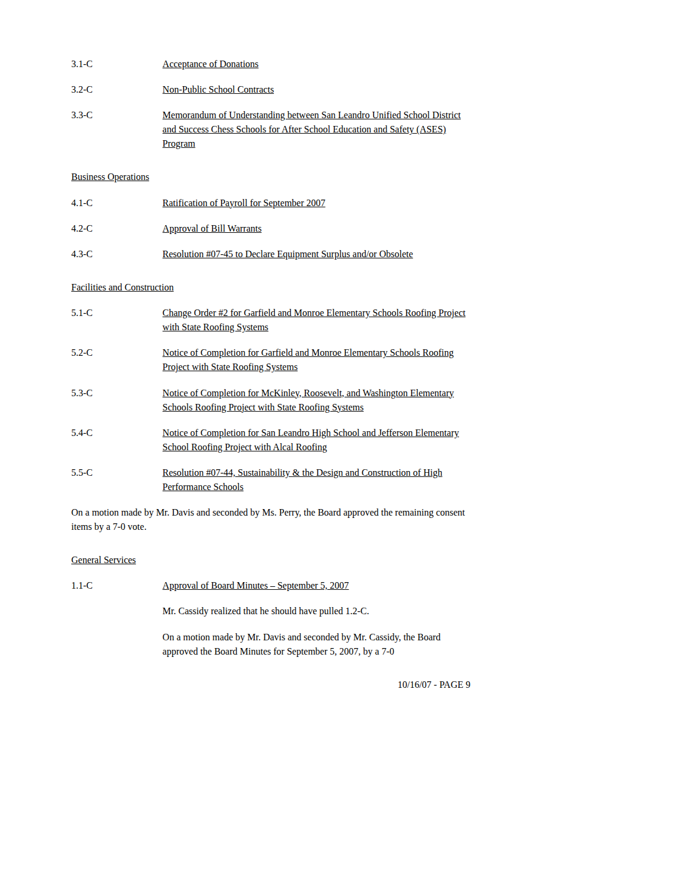3.1-C
Acceptance of Donations
3.2-C
Non-Public School Contracts
3.3-C
Memorandum of Understanding between San Leandro Unified School District and Success Chess Schools for After School Education and Safety (ASES) Program
Business Operations
4.1-C
Ratification of Payroll for September 2007
4.2-C
Approval of Bill Warrants
4.3-C
Resolution #07-45 to Declare Equipment Surplus and/or Obsolete
Facilities and Construction
5.1-C
Change Order #2 for Garfield and Monroe Elementary Schools Roofing Project with State Roofing Systems
5.2-C
Notice of Completion for Garfield and Monroe Elementary Schools Roofing Project with State Roofing Systems
5.3-C
Notice of Completion for McKinley, Roosevelt, and Washington Elementary Schools Roofing Project with State Roofing Systems
5.4-C
Notice of Completion for San Leandro High School and Jefferson Elementary School Roofing Project with Alcal Roofing
5.5-C
Resolution #07-44, Sustainability & the Design and Construction of High Performance Schools
On a motion made by Mr. Davis and seconded by Ms. Perry, the Board approved the remaining consent items by a 7-0 vote.
General Services
1.1-C
Approval of Board Minutes – September 5, 2007
Mr. Cassidy realized that he should have pulled 1.2-C.
On a motion made by Mr. Davis and seconded by Mr. Cassidy, the Board approved the Board Minutes for September 5, 2007, by a 7-0
10/16/07 - PAGE 9